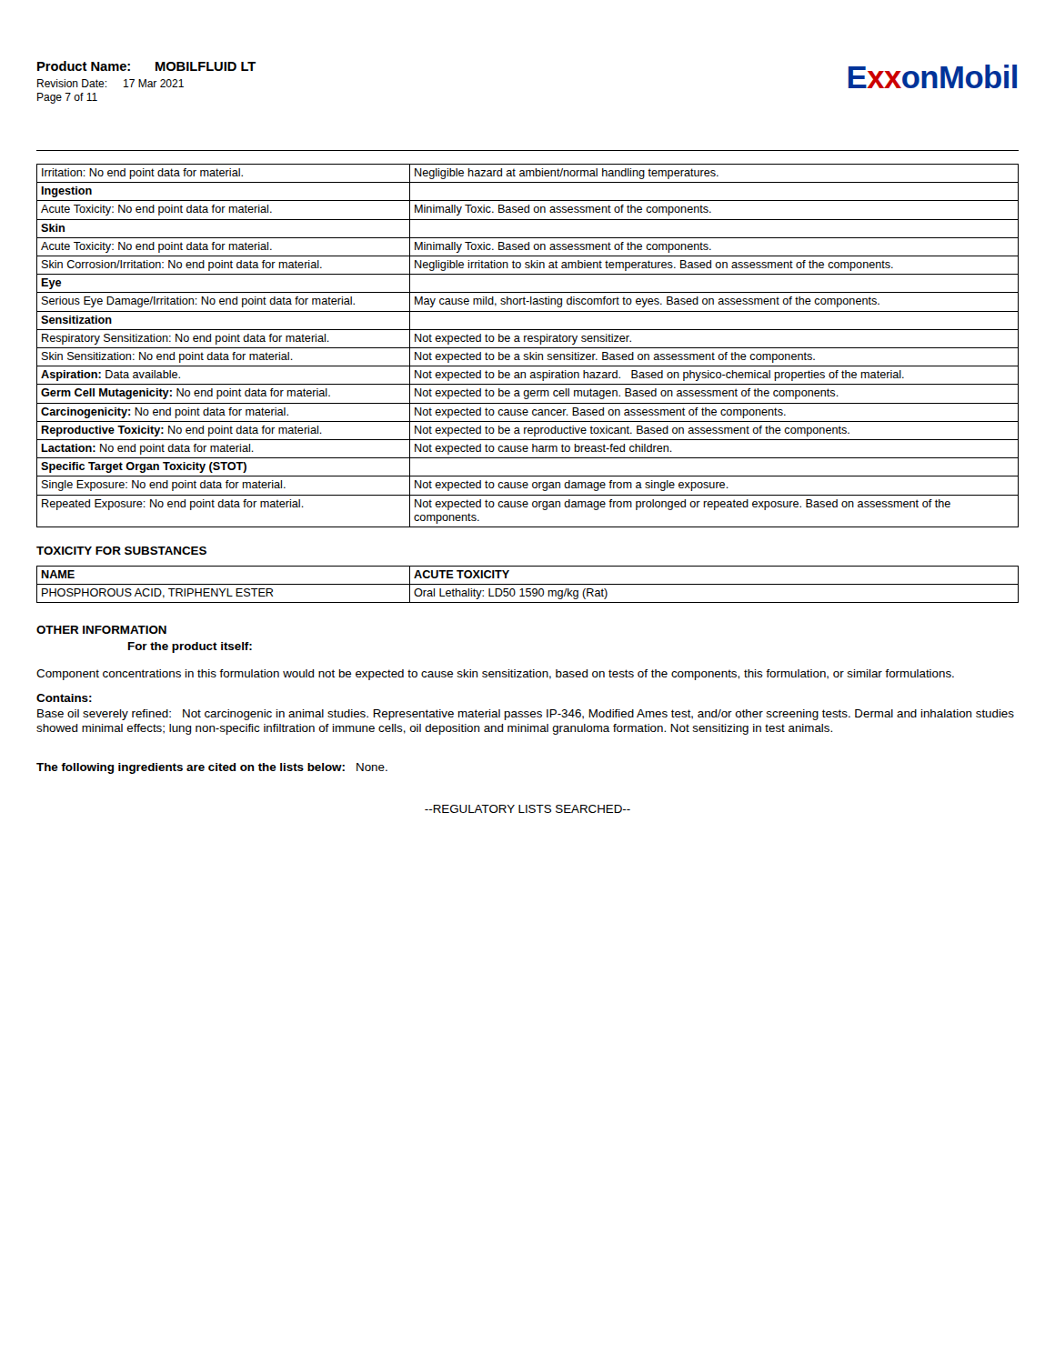ExxonMobil
Product Name: MOBILFLUID LT
Revision Date: 17 Mar 2021
Page 7 of 11
| Irritation: No end point data for material. | Negligible hazard at ambient/normal handling temperatures. |
| Ingestion | |
| Acute Toxicity: No end point data for material. | Minimally Toxic. Based on assessment of the components. |
| Skin | |
| Acute Toxicity: No end point data for material. | Minimally Toxic. Based on assessment of the components. |
| Skin Corrosion/Irritation: No end point data for material. | Negligible irritation to skin at ambient temperatures. Based on assessment of the components. |
| Eye | |
| Serious Eye Damage/Irritation: No end point data for material. | May cause mild, short-lasting discomfort to eyes. Based on assessment of the components. |
| Sensitization | |
| Respiratory Sensitization: No end point data for material. | Not expected to be a respiratory sensitizer. |
| Skin Sensitization: No end point data for material. | Not expected to be a skin sensitizer. Based on assessment of the components. |
| Aspiration: Data available. | Not expected to be an aspiration hazard. Based on physico-chemical properties of the material. |
| Germ Cell Mutagenicity: No end point data for material. | Not expected to be a germ cell mutagen. Based on assessment of the components. |
| Carcinogenicity: No end point data for material. | Not expected to cause cancer. Based on assessment of the components. |
| Reproductive Toxicity: No end point data for material. | Not expected to be a reproductive toxicant. Based on assessment of the components. |
| Lactation: No end point data for material. | Not expected to cause harm to breast-fed children. |
| Specific Target Organ Toxicity (STOT) | |
| Single Exposure: No end point data for material. | Not expected to cause organ damage from a single exposure. |
| Repeated Exposure: No end point data for material. | Not expected to cause organ damage from prolonged or repeated exposure. Based on assessment of the components. |
TOXICITY FOR SUBSTANCES
| NAME | ACUTE TOXICITY |
| --- | --- |
| PHOSPHOROUS ACID, TRIPHENYL ESTER | Oral Lethality: LD50 1590 mg/kg (Rat) |
OTHER INFORMATION
For the product itself:
Component concentrations in this formulation would not be expected to cause skin sensitization, based on tests of the components, this formulation, or similar formulations.
Contains:
Base oil severely refined: Not carcinogenic in animal studies. Representative material passes IP-346, Modified Ames test, and/or other screening tests. Dermal and inhalation studies showed minimal effects; lung non-specific infiltration of immune cells, oil deposition and minimal granuloma formation. Not sensitizing in test animals.
The following ingredients are cited on the lists below: None.
--REGULATORY LISTS SEARCHED--